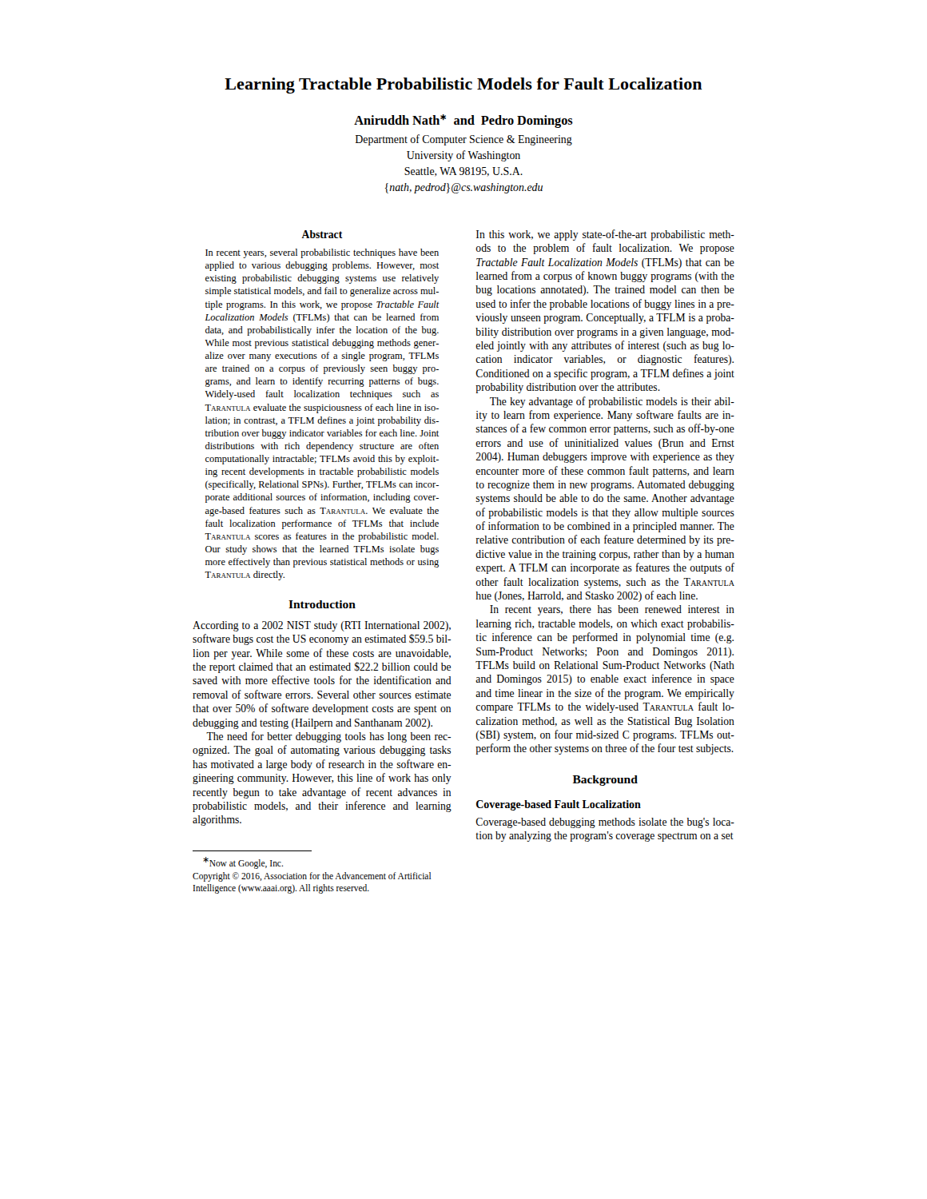Learning Tractable Probabilistic Models for Fault Localization
Aniruddh Nath∗ and Pedro Domingos
Department of Computer Science & Engineering
University of Washington
Seattle, WA 98195, U.S.A.
{nath, pedrod}@cs.washington.edu
Abstract
In recent years, several probabilistic techniques have been applied to various debugging problems. However, most existing probabilistic debugging systems use relatively simple statistical models, and fail to generalize across multiple programs. In this work, we propose Tractable Fault Localization Models (TFLMs) that can be learned from data, and probabilistically infer the location of the bug. While most previous statistical debugging methods generalize over many executions of a single program, TFLMs are trained on a corpus of previously seen buggy programs, and learn to identify recurring patterns of bugs. Widely-used fault localization techniques such as Tarantula evaluate the suspiciousness of each line in isolation; in contrast, a TFLM defines a joint probability distribution over buggy indicator variables for each line. Joint distributions with rich dependency structure are often computationally intractable; TFLMs avoid this by exploiting recent developments in tractable probabilistic models (specifically, Relational SPNs). Further, TFLMs can incorporate additional sources of information, including coverage-based features such as Tarantula. We evaluate the fault localization performance of TFLMs that include Tarantula scores as features in the probabilistic model. Our study shows that the learned TFLMs isolate bugs more effectively than previous statistical methods or using Tarantula directly.
Introduction
According to a 2002 NIST study (RTI International 2002), software bugs cost the US economy an estimated $59.5 billion per year. While some of these costs are unavoidable, the report claimed that an estimated $22.2 billion could be saved with more effective tools for the identification and removal of software errors. Several other sources estimate that over 50% of software development costs are spent on debugging and testing (Hailpern and Santhanam 2002).
The need for better debugging tools has long been recognized. The goal of automating various debugging tasks has motivated a large body of research in the software engineering community. However, this line of work has only recently begun to take advantage of recent advances in probabilistic models, and their inference and learning algorithms.
∗Now at Google, Inc.
Copyright © 2016, Association for the Advancement of Artificial Intelligence (www.aaai.org). All rights reserved.
In this work, we apply state-of-the-art probabilistic methods to the problem of fault localization. We propose Tractable Fault Localization Models (TFLMs) that can be learned from a corpus of known buggy programs (with the bug locations annotated). The trained model can then be used to infer the probable locations of buggy lines in a previously unseen program. Conceptually, a TFLM is a probability distribution over programs in a given language, modeled jointly with any attributes of interest (such as bug location indicator variables, or diagnostic features). Conditioned on a specific program, a TFLM defines a joint probability distribution over the attributes.
The key advantage of probabilistic models is their ability to learn from experience. Many software faults are instances of a few common error patterns, such as off-by-one errors and use of uninitialized values (Brun and Ernst 2004). Human debuggers improve with experience as they encounter more of these common fault patterns, and learn to recognize them in new programs. Automated debugging systems should be able to do the same. Another advantage of probabilistic models is that they allow multiple sources of information to be combined in a principled manner. The relative contribution of each feature determined by its predictive value in the training corpus, rather than by a human expert. A TFLM can incorporate as features the outputs of other fault localization systems, such as the Tarantula hue (Jones, Harrold, and Stasko 2002) of each line.
In recent years, there has been renewed interest in learning rich, tractable models, on which exact probabilistic inference can be performed in polynomial time (e.g. Sum-Product Networks; Poon and Domingos 2011). TFLMs build on Relational Sum-Product Networks (Nath and Domingos 2015) to enable exact inference in space and time linear in the size of the program. We empirically compare TFLMs to the widely-used Tarantula fault localization method, as well as the Statistical Bug Isolation (SBI) system, on four mid-sized C programs. TFLMs outperform the other systems on three of the four test subjects.
Background
Coverage-based Fault Localization
Coverage-based debugging methods isolate the bug's location by analyzing the program's coverage spectrum on a set